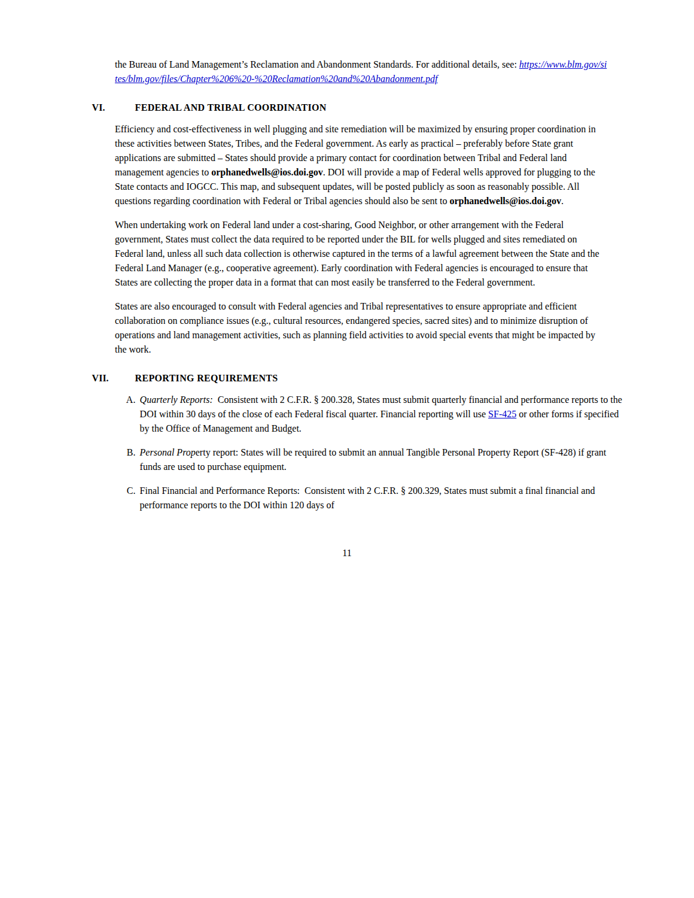the Bureau of Land Management’s Reclamation and Abandonment Standards. For additional details, see: https://www.blm.gov/sites/blm.gov/files/Chapter%206%20-%20Reclamation%20and%20Abandonment.pdf
VI. FEDERAL AND TRIBAL COORDINATION
Efficiency and cost-effectiveness in well plugging and site remediation will be maximized by ensuring proper coordination in these activities between States, Tribes, and the Federal government. As early as practical – preferably before State grant applications are submitted – States should provide a primary contact for coordination between Tribal and Federal land management agencies to orphanedwells@ios.doi.gov. DOI will provide a map of Federal wells approved for plugging to the State contacts and IOGCC. This map, and subsequent updates, will be posted publicly as soon as reasonably possible. All questions regarding coordination with Federal or Tribal agencies should also be sent to orphanedwells@ios.doi.gov.
When undertaking work on Federal land under a cost-sharing, Good Neighbor, or other arrangement with the Federal government, States must collect the data required to be reported under the BIL for wells plugged and sites remediated on Federal land, unless all such data collection is otherwise captured in the terms of a lawful agreement between the State and the Federal Land Manager (e.g., cooperative agreement). Early coordination with Federal agencies is encouraged to ensure that States are collecting the proper data in a format that can most easily be transferred to the Federal government.
States are also encouraged to consult with Federal agencies and Tribal representatives to ensure appropriate and efficient collaboration on compliance issues (e.g., cultural resources, endangered species, sacred sites) and to minimize disruption of operations and land management activities, such as planning field activities to avoid special events that might be impacted by the work.
VII. REPORTING REQUIREMENTS
Quarterly Reports: Consistent with 2 C.F.R. § 200.328, States must submit quarterly financial and performance reports to the DOI within 30 days of the close of each Federal fiscal quarter. Financial reporting will use SF-425 or other forms if specified by the Office of Management and Budget.
Personal Property report: States will be required to submit an annual Tangible Personal Property Report (SF-428) if grant funds are used to purchase equipment.
Final Financial and Performance Reports: Consistent with 2 C.F.R. § 200.329, States must submit a final financial and performance reports to the DOI within 120 days of
11